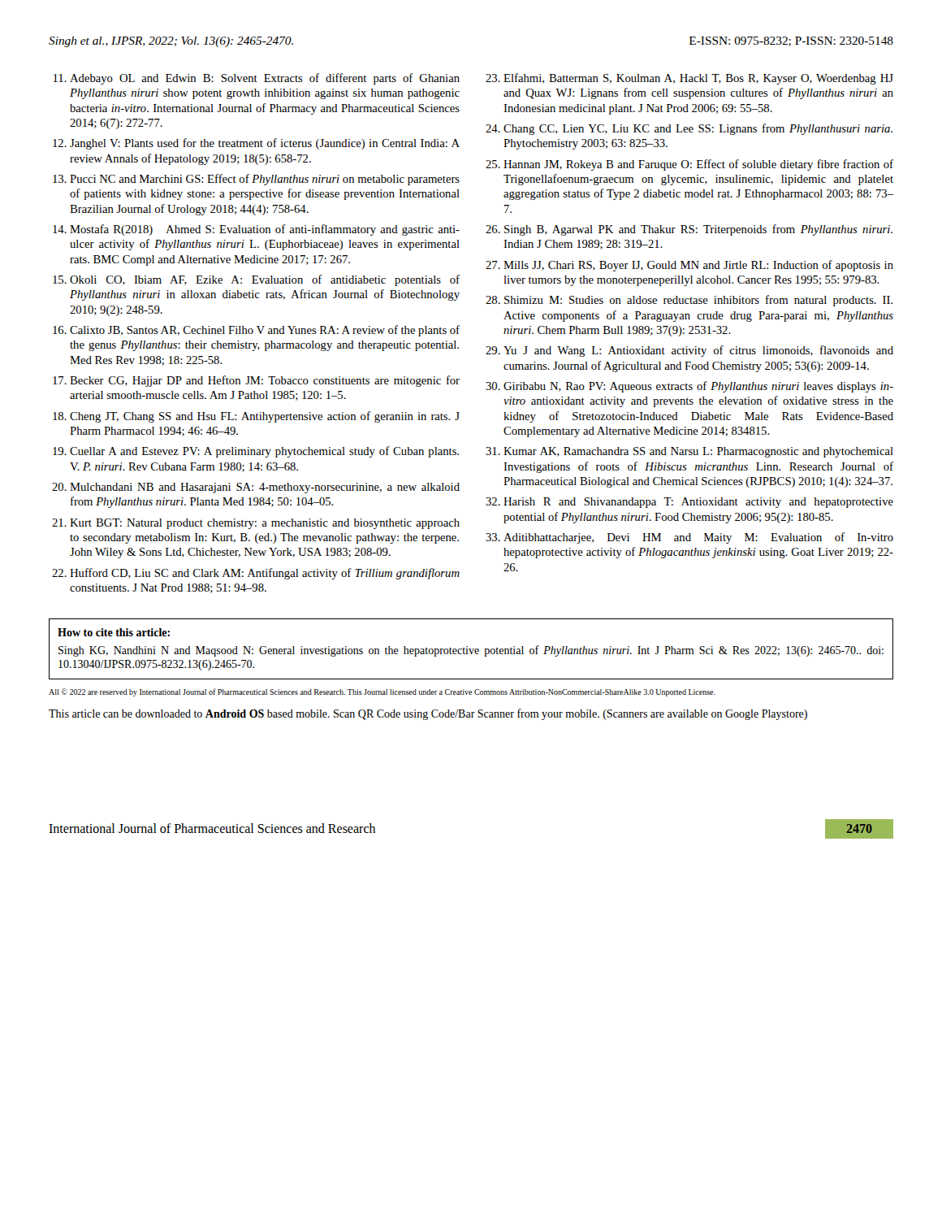Singh et al., IJPSR, 2022; Vol. 13(6): 2465-2470.
E-ISSN: 0975-8232; P-ISSN: 2320-5148
Adebayo OL and Edwin B: Solvent Extracts of different parts of Ghanian Phyllanthus niruri show potent growth inhibition against six human pathogenic bacteria in-vitro. International Journal of Pharmacy and Pharmaceutical Sciences 2014; 6(7): 272-77.
Janghel V: Plants used for the treatment of icterus (Jaundice) in Central India: A review Annals of Hepatology 2019; 18(5): 658-72.
Pucci NC and Marchini GS: Effect of Phyllanthus niruri on metabolic parameters of patients with kidney stone: a perspective for disease prevention International Brazilian Journal of Urology 2018; 44(4): 758-64.
Mostafa R(2018) Ahmed S: Evaluation of anti-inflammatory and gastric anti-ulcer activity of Phyllanthus niruri L. (Euphorbiaceae) leaves in experimental rats. BMC Compl and Alternative Medicine 2017; 17: 267.
Okoli CO, Ibiam AF, Ezike A: Evaluation of antidiabetic potentials of Phyllanthus niruri in alloxan diabetic rats, African Journal of Biotechnology 2010; 9(2): 248-59.
Calixto JB, Santos AR, Cechinel Filho V and Yunes RA: A review of the plants of the genus Phyllanthus: their chemistry, pharmacology and therapeutic potential. Med Res Rev 1998; 18: 225-58.
Becker CG, Hajjar DP and Hefton JM: Tobacco constituents are mitogenic for arterial smooth-muscle cells. Am J Pathol 1985; 120: 1–5.
Cheng JT, Chang SS and Hsu FL: Antihypertensive action of geraniin in rats. J Pharm Pharmacol 1994; 46: 46–49.
Cuellar A and Estevez PV: A preliminary phytochemical study of Cuban plants. V. P. niruri. Rev Cubana Farm 1980; 14: 63–68.
Mulchandani NB and Hasarajani SA: 4-methoxy-norsecurinine, a new alkaloid from Phyllanthus niruri. Planta Med 1984; 50: 104–05.
Kurt BGT: Natural product chemistry: a mechanistic and biosynthetic approach to secondary metabolism In: Kurt, B. (ed.) The mevanolic pathway: the terpene. John Wiley & Sons Ltd, Chichester, New York, USA 1983; 208-09.
Hufford CD, Liu SC and Clark AM: Antifungal activity of Trillium grandiflorum constituents. J Nat Prod 1988; 51: 94–98.
Elfahmi, Batterman S, Koulman A, Hackl T, Bos R, Kayser O, Woerdenbag HJ and Quax WJ: Lignans from cell suspension cultures of Phyllanthus niruri an Indonesian medicinal plant. J Nat Prod 2006; 69: 55–58.
Chang CC, Lien YC, Liu KC and Lee SS: Lignans from Phyllanthusuri naria. Phytochemistry 2003; 63: 825–33.
Hannan JM, Rokeya B and Faruque O: Effect of soluble dietary fibre fraction of Trigonellafoenum-graecum on glycemic, insulinemic, lipidemic and platelet aggregation status of Type 2 diabetic model rat. J Ethnopharmacol 2003; 88: 73–7.
Singh B, Agarwal PK and Thakur RS: Triterpenoids from Phyllanthus niruri. Indian J Chem 1989; 28: 319–21.
Mills JJ, Chari RS, Boyer IJ, Gould MN and Jirtle RL: Induction of apoptosis in liver tumors by the monoterpeneperillyl alcohol. Cancer Res 1995; 55: 979-83.
Shimizu M: Studies on aldose reductase inhibitors from natural products. II. Active components of a Paraguayan crude drug Para-parai mi, Phyllanthus niruri. Chem Pharm Bull 1989; 37(9): 2531-32.
Yu J and Wang L: Antioxidant activity of citrus limonoids, flavonoids and cumarins. Journal of Agricultural and Food Chemistry 2005; 53(6): 2009-14.
Giribabu N, Rao PV: Aqueous extracts of Phyllanthus niruri leaves displays in-vitro antioxidant activity and prevents the elevation of oxidative stress in the kidney of Stretozotocin-Induced Diabetic Male Rats Evidence-Based Complementary ad Alternative Medicine 2014; 834815.
Kumar AK, Ramachandra SS and Narsu L: Pharmacognostic and phytochemical Investigations of roots of Hibiscus micranthus Linn. Research Journal of Pharmaceutical Biological and Chemical Sciences (RJPBCS) 2010; 1(4): 324–37.
Harish R and Shivanandappa T: Antioxidant activity and hepatoprotective potential of Phyllanthus niruri. Food Chemistry 2006; 95(2): 180-85.
Aditibhattacharjee, Devi HM and Maity M: Evaluation of In-vitro hepatoprotective activity of Phlogacanthus jenkinski using. Goat Liver 2019; 22-26.
How to cite this article:
Singh KG, Nandhini N and Maqsood N: General investigations on the hepatoprotective potential of Phyllanthus niruri. Int J Pharm Sci & Res 2022; 13(6): 2465-70.. doi: 10.13040/IJPSR.0975-8232.13(6).2465-70.
All © 2022 are reserved by International Journal of Pharmaceutical Sciences and Research. This Journal licensed under a Creative Commons Attribution-NonCommercial-ShareAlike 3.0 Unported License.
This article can be downloaded to Android OS based mobile. Scan QR Code using Code/Bar Scanner from your mobile. (Scanners are available on Google Playstore)
International Journal of Pharmaceutical Sciences and Research
2470